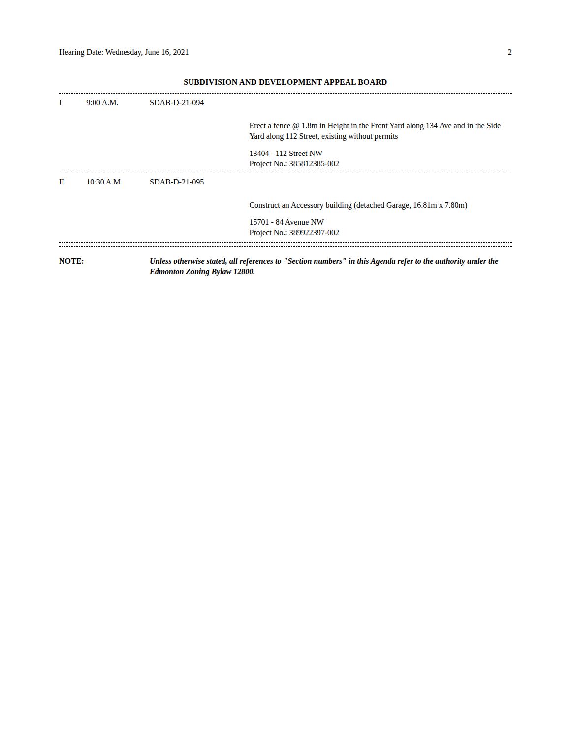Hearing Date: Wednesday, June 16, 2021 2
SUBDIVISION AND DEVELOPMENT APPEAL BOARD
| I | 9:00 A.M. | SDAB-D-21-094 | |
| | | | Erect a fence @ 1.8m in Height in the Front Yard along 134 Ave and in the Side Yard along 112 Street, existing without permits 13404 - 112 Street NW Project No.: 385812385-002 |
| II | 10:30 A.M. | SDAB-D-21-095 | |
| | | | Construct an Accessory building (detached Garage, 16.81m x 7.80m) 15701 - 84 Avenue NW Project No.: 389922397-002 |
| NOTE: | Unless otherwise stated, all references to "Section numbers" in this Agenda refer to the authority under the Edmonton Zoning Bylaw 12800. |